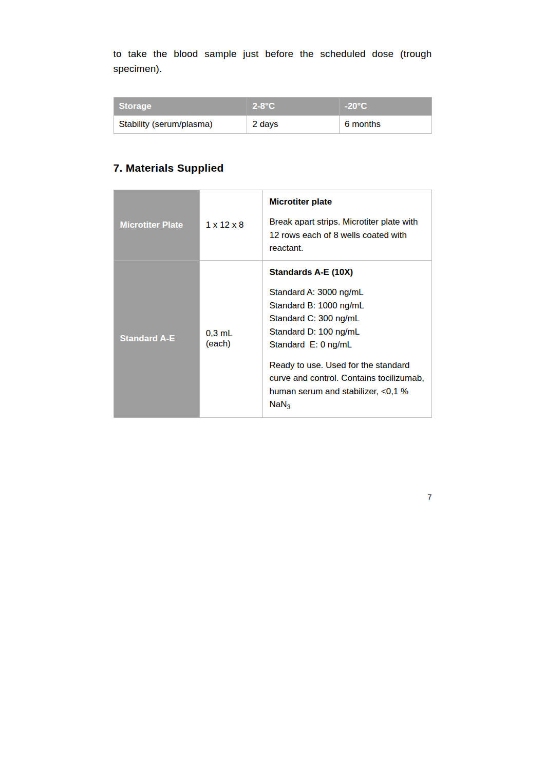to take the blood sample just before the scheduled dose (trough specimen).
| Storage | 2-8°C | -20°C |
| --- | --- | --- |
| Stability (serum/plasma) | 2 days | 6 months |
7. Materials Supplied
| Microtiter Plate | 1 x 12 x 8 | Microtiter plate Break apart strips. Microtiter plate with 12 rows each of 8 wells coated with reactant. |
| Standard A-E | 0,3 mL (each) | Standards A-E (10X) Standard A: 3000 ng/mL Standard B: 1000 ng/mL Standard C: 300 ng/mL Standard D: 100 ng/mL Standard E: 0 ng/mL Ready to use. Used for the standard curve and control. Contains tocilizumab, human serum and stabilizer, <0,1 % NaN 3 |
7